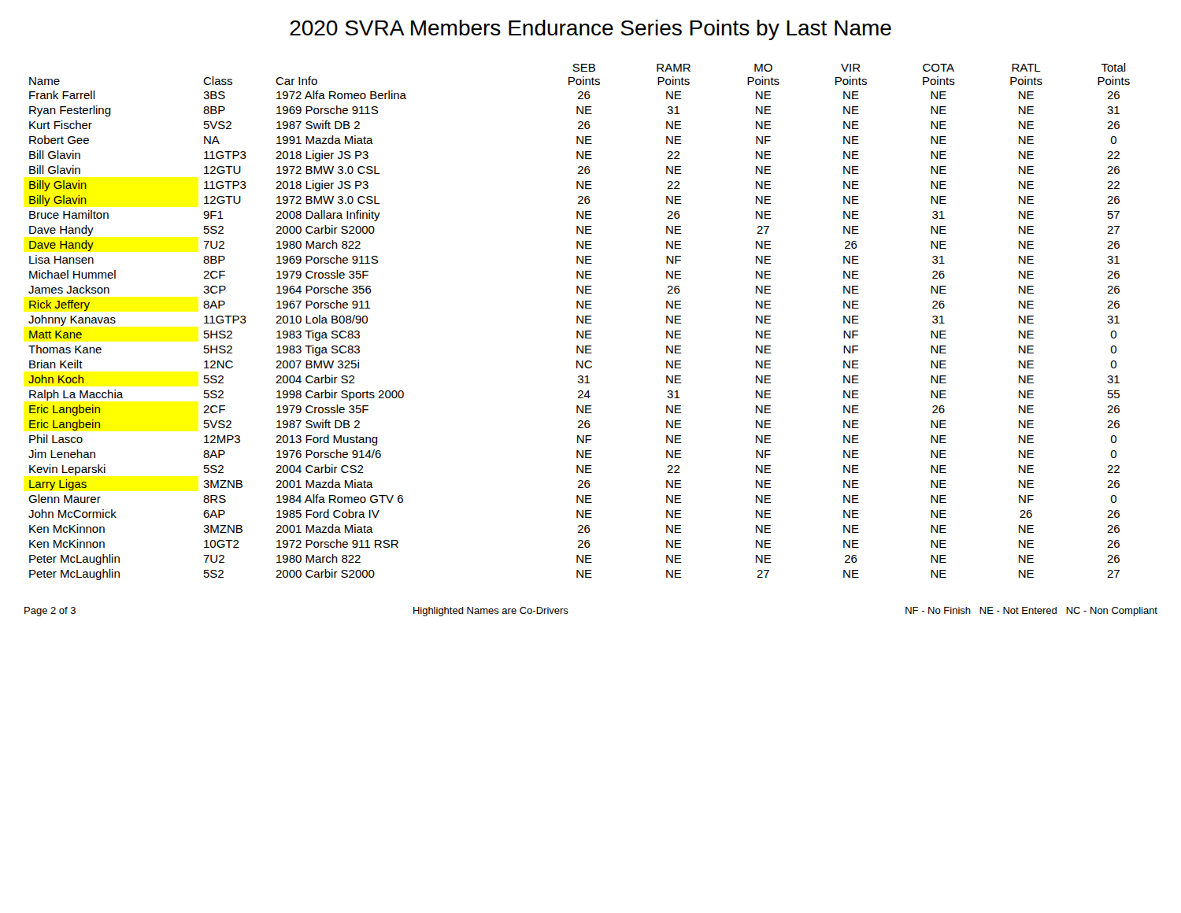2020 SVRA Members Endurance Series Points by Last Name
| | | | SEB | RAMR | MO | VIR | COTA | RATL | Total |
| --- | --- | --- | --- | --- | --- | --- | --- | --- | --- |
| Name | Class | Car Info | Points | Points | Points | Points | Points | Points | Points |
| Frank Farrell | 3BS | 1972 Alfa Romeo Berlina | 26 | NE | NE | NE | NE | NE | 26 |
| Ryan Festerling | 8BP | 1969 Porsche 911S | NE | 31 | NE | NE | NE | NE | 31 |
| Kurt Fischer | 5VS2 | 1987 Swift DB 2 | 26 | NE | NE | NE | NE | NE | 26 |
| Robert Gee | NA | 1991 Mazda Miata | NE | NE | NF | NE | NE | NE | 0 |
| Bill Glavin | 11GTP3 | 2018 Ligier JS P3 | NE | 22 | NE | NE | NE | NE | 22 |
| Bill Glavin | 12GTU | 1972 BMW 3.0 CSL | 26 | NE | NE | NE | NE | NE | 26 |
| Billy Glavin | 11GTP3 | 2018 Ligier JS P3 | NE | 22 | NE | NE | NE | NE | 22 |
| Billy Glavin | 12GTU | 1972 BMW 3.0 CSL | 26 | NE | NE | NE | NE | NE | 26 |
| Bruce Hamilton | 9F1 | 2008 Dallara Infinity | NE | 26 | NE | NE | 31 | NE | 57 |
| Dave Handy | 5S2 | 2000 Carbir S2000 | NE | NE | 27 | NE | NE | NE | 27 |
| Dave Handy | 7U2 | 1980 March 822 | NE | NE | NE | 26 | NE | NE | 26 |
| Lisa Hansen | 8BP | 1969 Porsche 911S | NE | NF | NE | NE | 31 | NE | 31 |
| Michael Hummel | 2CF | 1979 Crossle 35F | NE | NE | NE | NE | 26 | NE | 26 |
| James Jackson | 3CP | 1964 Porsche 356 | NE | 26 | NE | NE | NE | NE | 26 |
| Rick Jeffery | 8AP | 1967 Porsche 911 | NE | NE | NE | NE | 26 | NE | 26 |
| Johnny Kanavas | 11GTP3 | 2010 Lola B08/90 | NE | NE | NE | NE | 31 | NE | 31 |
| Matt Kane | 5HS2 | 1983 Tiga SC83 | NE | NE | NE | NF | NE | NE | 0 |
| Thomas Kane | 5HS2 | 1983 Tiga SC83 | NE | NE | NE | NF | NE | NE | 0 |
| Brian Keilt | 12NC | 2007 BMW 325i | NC | NE | NE | NE | NE | NE | 0 |
| John Koch | 5S2 | 2004 Carbir S2 | 31 | NE | NE | NE | NE | NE | 31 |
| Ralph La Macchia | 5S2 | 1998 Carbir Sports 2000 | 24 | 31 | NE | NE | NE | NE | 55 |
| Eric Langbein | 2CF | 1979 Crossle 35F | NE | NE | NE | NE | 26 | NE | 26 |
| Eric Langbein | 5VS2 | 1987 Swift DB 2 | 26 | NE | NE | NE | NE | NE | 26 |
| Phil Lasco | 12MP3 | 2013 Ford Mustang | NF | NE | NE | NE | NE | NE | 0 |
| Jim Lenehan | 8AP | 1976 Porsche 914/6 | NE | NE | NF | NE | NE | NE | 0 |
| Kevin Leparski | 5S2 | 2004 Carbir CS2 | NE | 22 | NE | NE | NE | NE | 22 |
| Larry Ligas | 3MZNB | 2001 Mazda Miata | 26 | NE | NE | NE | NE | NE | 26 |
| Glenn Maurer | 8RS | 1984 Alfa Romeo GTV 6 | NE | NE | NE | NE | NE | NF | 0 |
| John McCormick | 6AP | 1985 Ford Cobra IV | NE | NE | NE | NE | NE | 26 | 26 |
| Ken McKinnon | 3MZNB | 2001 Mazda Miata | 26 | NE | NE | NE | NE | NE | 26 |
| Ken McKinnon | 10GT2 | 1972 Porsche 911 RSR | 26 | NE | NE | NE | NE | NE | 26 |
| Peter McLaughlin | 7U2 | 1980 March 822 | NE | NE | NE | 26 | NE | NE | 26 |
| Peter McLaughlin | 5S2 | 2000 Carbir S2000 | NE | NE | 27 | NE | NE | NE | 27 |
Page 2 of 3 Highlighted Names are Co-Drivers NF - No Finish NE - Not Entered NC - Non Compliant